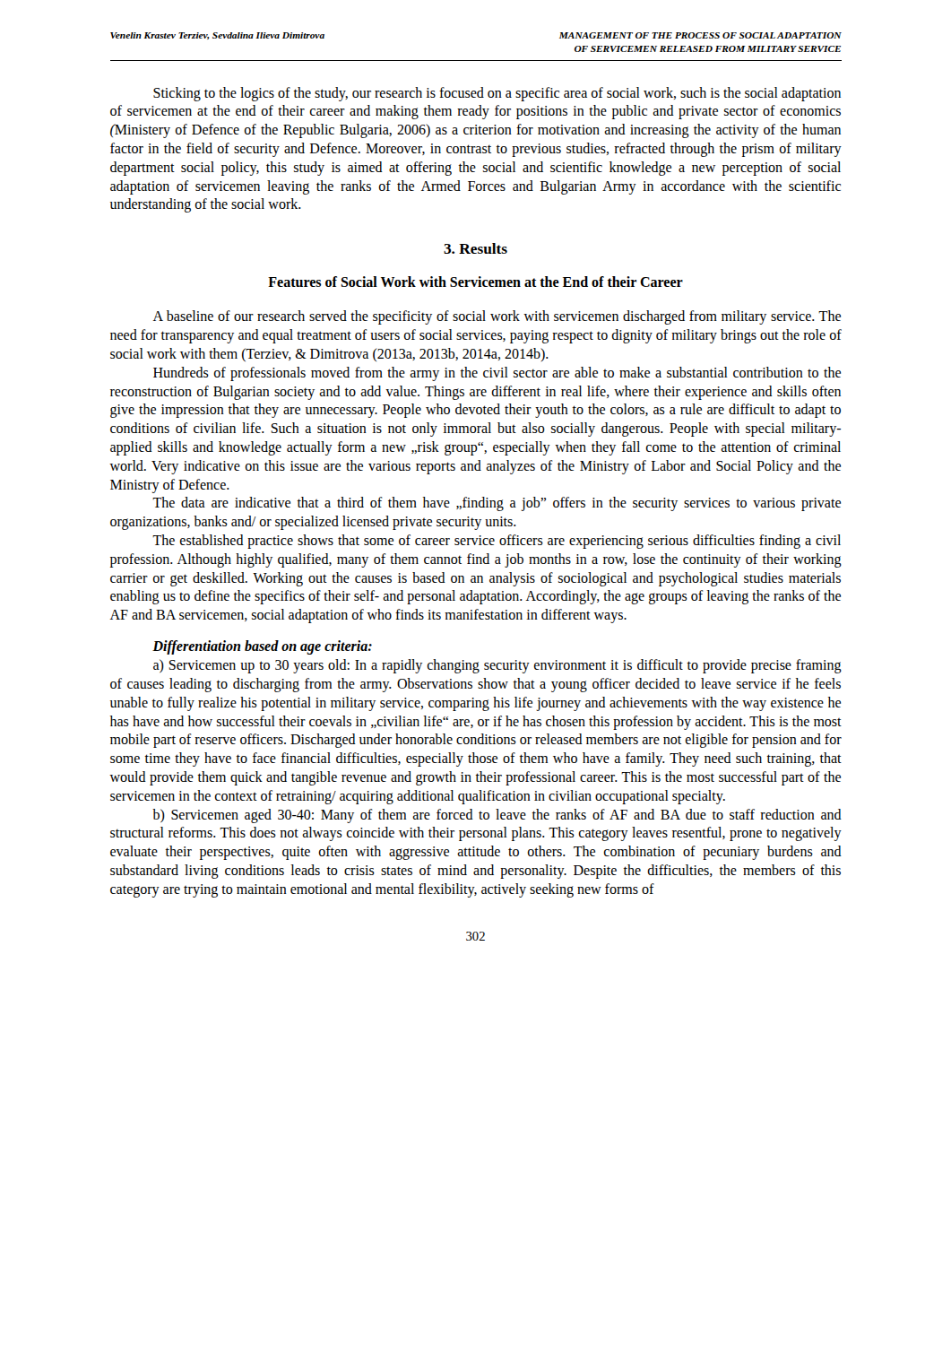Venelin Krastev Terziev, Sevdalina Ilieva Dimitrova
Management of the Process of Social Adaptation
of Servicemen Released from Military Service
Sticking to the logics of the study, our research is focused on a specific area of social work, such is the social adaptation of servicemen at the end of their career and making them ready for positions in the public and private sector of economics (Ministery of Defence of the Republic Bulgaria, 2006) as a criterion for motivation and increasing the activity of the human factor in the field of security and Defence. Moreover, in contrast to previous studies, refracted through the prism of military department social policy, this study is aimed at offering the social and scientific knowledge a new perception of social adaptation of servicemen leaving the ranks of the Armed Forces and Bulgarian Army in accordance with the scientific understanding of the social work.
3. Results
Features of Social Work with Servicemen at the End of their Career
A baseline of our research served the specificity of social work with servicemen discharged from military service. The need for transparency and equal treatment of users of social services, paying respect to dignity of military brings out the role of social work with them (Terziev, & Dimitrova (2013a, 2013b, 2014a, 2014b).
Hundreds of professionals moved from the army in the civil sector are able to make a substantial contribution to the reconstruction of Bulgarian society and to add value. Things are different in real life, where their experience and skills often give the impression that they are unnecessary. People who devoted their youth to the colors, as a rule are difficult to adapt to conditions of civilian life. Such a situation is not only immoral but also socially dangerous. People with special military-applied skills and knowledge actually form a new „risk group“, especially when they fall come to the attention of criminal world. Very indicative on this issue are the various reports and analyzes of the Ministry of Labor and Social Policy and the Ministry of Defence.
The data are indicative that a third of them have „finding a job” offers in the security services to various private organizations, banks and/ or specialized licensed private security units.
The established practice shows that some of career service officers are experiencing serious difficulties finding a civil profession. Although highly qualified, many of them cannot find a job months in a row, lose the continuity of their working carrier or get deskilled. Working out the causes is based on an analysis of sociological and psychological studies materials enabling us to define the specifics of their self- and personal adaptation. Accordingly, the age groups of leaving the ranks of the AF and BA servicemen, social adaptation of who finds its manifestation in different ways.
Differentiation based on age criteria:
a) Servicemen up to 30 years old: In a rapidly changing security environment it is difficult to provide precise framing of causes leading to discharging from the army. Observations show that a young officer decided to leave service if he feels unable to fully realize his potential in military service, comparing his life journey and achievements with the way existence he has have and how successful their coevals in „civilian life“ are, or if he has chosen this profession by accident. This is the most mobile part of reserve officers. Discharged under honorable conditions or released members are not eligible for pension and for some time they have to face financial difficulties, especially those of them who have a family. They need such training, that would provide them quick and tangible revenue and growth in their professional career. This is the most successful part of the servicemen in the context of retraining/ acquiring additional qualification in civilian occupational specialty.
b) Servicemen aged 30-40: Many of them are forced to leave the ranks of AF and BA due to staff reduction and structural reforms. This does not always coincide with their personal plans. This category leaves resentful, prone to negatively evaluate their perspectives, quite often with aggressive attitude to others. The combination of pecuniary burdens and substandard living conditions leads to crisis states of mind and personality. Despite the difficulties, the members of this category are trying to maintain emotional and mental flexibility, actively seeking new forms of
302